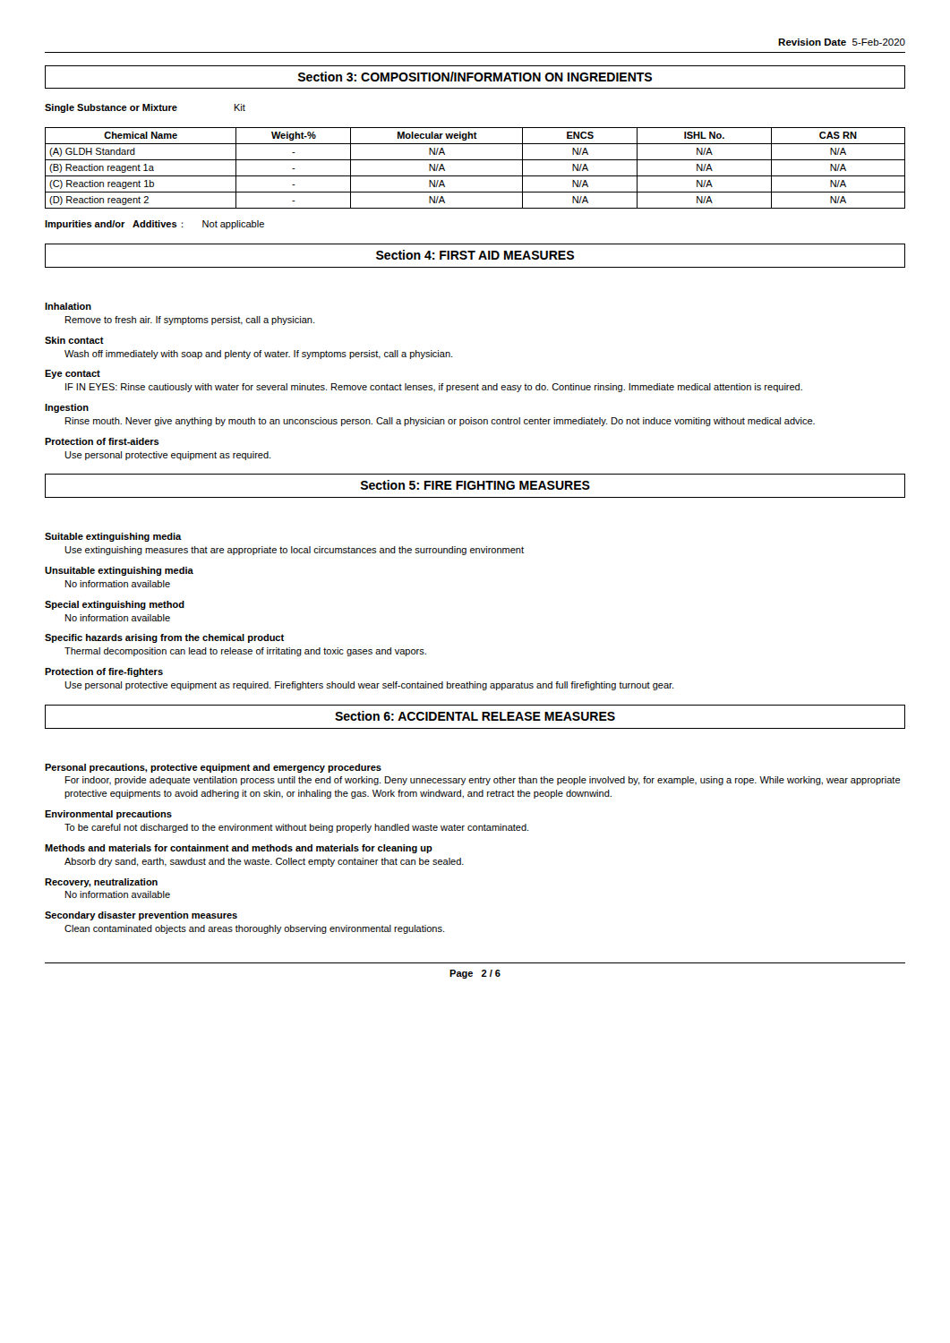Revision Date 5-Feb-2020
Section 3: COMPOSITION/INFORMATION ON INGREDIENTS
Single Substance or Mixture Kit
| Chemical Name | Weight-% | Molecular weight | ENCS | ISHL No. | CAS RN |
| --- | --- | --- | --- | --- | --- |
| (A) GLDH Standard | - | N/A | N/A | N/A | N/A |
| (B) Reaction reagent 1a | - | N/A | N/A | N/A | N/A |
| (C) Reaction reagent 1b | - | N/A | N/A | N/A | N/A |
| (D) Reaction reagent 2 | - | N/A | N/A | N/A | N/A |
Impurities and/or Additives： Not applicable
Section 4: FIRST AID MEASURES
Inhalation
Remove to fresh air. If symptoms persist, call a physician.
Skin contact
Wash off immediately with soap and plenty of water. If symptoms persist, call a physician.
Eye contact
IF IN EYES: Rinse cautiously with water for several minutes. Remove contact lenses, if present and easy to do. Continue rinsing. Immediate medical attention is required.
Ingestion
Rinse mouth. Never give anything by mouth to an unconscious person. Call a physician or poison control center immediately. Do not induce vomiting without medical advice.
Protection of first-aiders
Use personal protective equipment as required.
Section 5: FIRE FIGHTING MEASURES
Suitable extinguishing media
Use extinguishing measures that are appropriate to local circumstances and the surrounding environment
Unsuitable extinguishing media
No information available
Special extinguishing method
No information available
Specific hazards arising from the chemical product
Thermal decomposition can lead to release of irritating and toxic gases and vapors.
Protection of fire-fighters
Use personal protective equipment as required. Firefighters should wear self-contained breathing apparatus and full firefighting turnout gear.
Section 6: ACCIDENTAL RELEASE MEASURES
Personal precautions, protective equipment and emergency procedures
For indoor, provide adequate ventilation process until the end of working. Deny unnecessary entry other than the people involved by, for example, using a rope. While working, wear appropriate protective equipments to avoid adhering it on skin, or inhaling the gas. Work from windward, and retract the people downwind.
Environmental precautions
To be careful not discharged to the environment without being properly handled waste water contaminated.
Methods and materials for containment and methods and materials for cleaning up
Absorb dry sand, earth, sawdust and the waste. Collect empty container that can be sealed.
Recovery, neutralization
No information available
Secondary disaster prevention measures
Clean contaminated objects and areas thoroughly observing environmental regulations.
Page 2 / 6